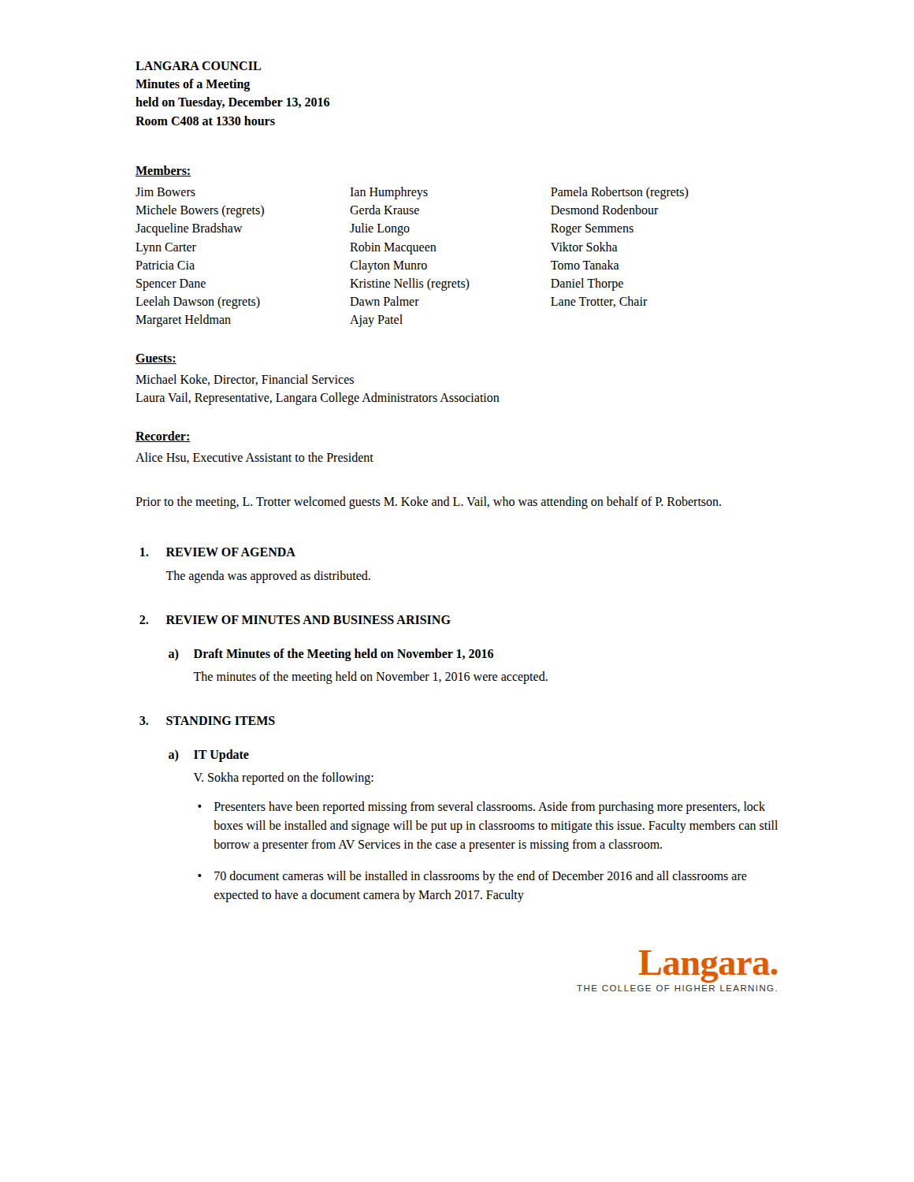LANGARA COUNCIL
Minutes of a Meeting
held on Tuesday, December 13, 2016
Room C408 at 1330 hours
Members:
| Jim Bowers | Ian Humphreys | Pamela Robertson (regrets) |
| Michele Bowers (regrets) | Gerda Krause | Desmond Rodenbour |
| Jacqueline Bradshaw | Julie Longo | Roger Semmens |
| Lynn Carter | Robin Macqueen | Viktor Sokha |
| Patricia Cia | Clayton Munro | Tomo Tanaka |
| Spencer Dane | Kristine Nellis (regrets) | Daniel Thorpe |
| Leelah Dawson (regrets) | Dawn Palmer | Lane Trotter, Chair |
| Margaret Heldman | Ajay Patel | |
Guests:
Michael Koke, Director, Financial Services
Laura Vail, Representative, Langara College Administrators Association
Recorder:
Alice Hsu, Executive Assistant to the President
Prior to the meeting, L. Trotter welcomed guests M. Koke and L. Vail, who was attending on behalf of P. Robertson.
Review of Agenda
The agenda was approved as distributed.
Review of Minutes and Business Arising
Draft Minutes of the Meeting held on November 1, 2016
The minutes of the meeting held on November 1, 2016 were accepted.
Standing Items
IT Update
V. Sokha reported on the following:
Presenters have been reported missing from several classrooms. Aside from purchasing more presenters, lock boxes will be installed and signage will be put up in classrooms to mitigate this issue. Faculty members can still borrow a presenter from AV Services in the case a presenter is missing from a classroom.
70 document cameras will be installed in classrooms by the end of December 2016 and all classrooms are expected to have a document camera by March 2017. Faculty
Langara.
THE COLLEGE OF HIGHER LEARNING.